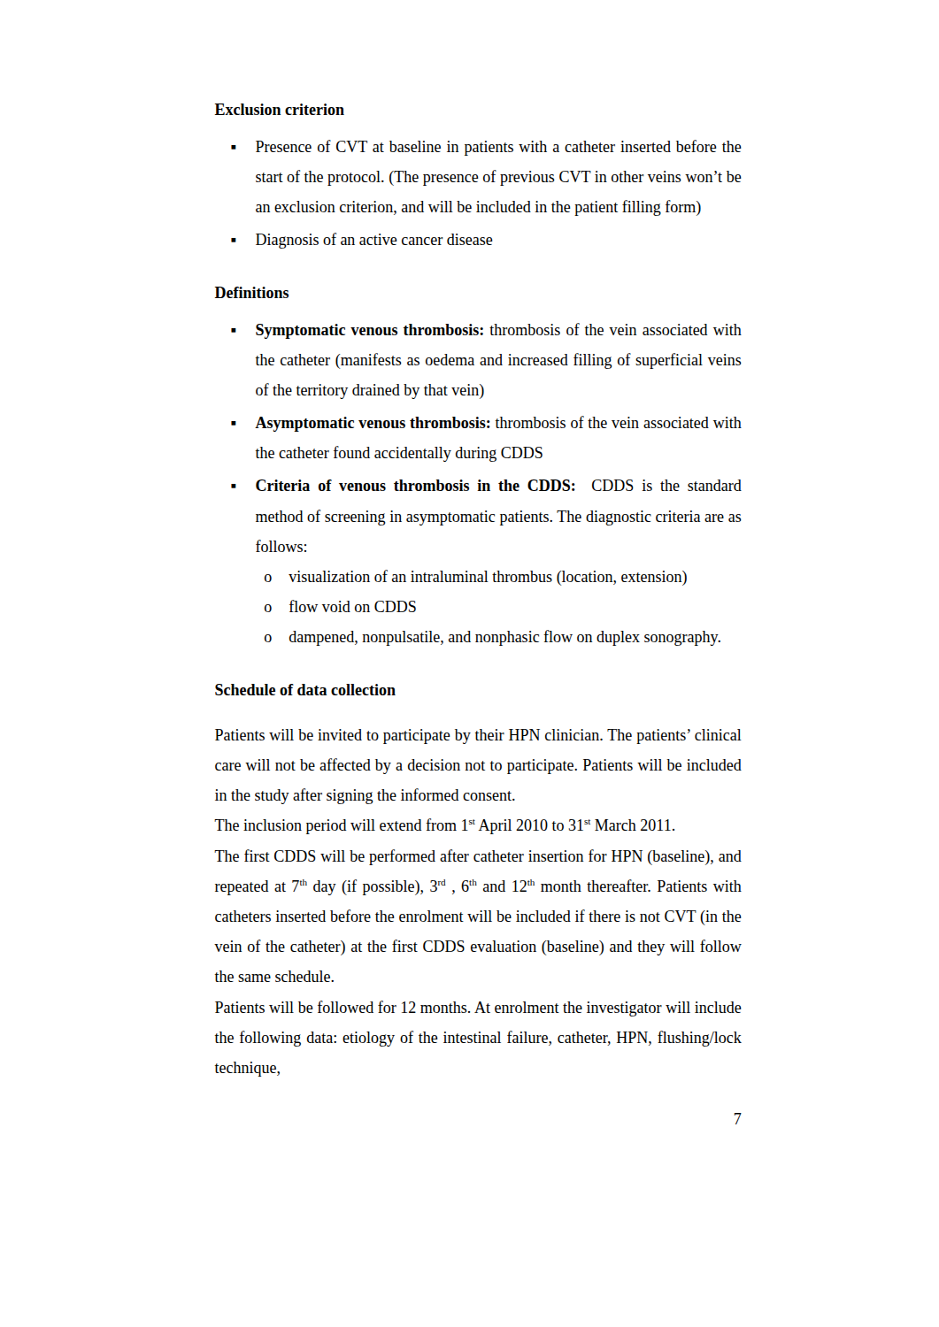Exclusion criterion
Presence of CVT at baseline in patients with a catheter inserted before the start of the protocol. (The presence of previous CVT in other veins won’t be an exclusion criterion, and will be included in the patient filling form)
Diagnosis of an active cancer disease
Definitions
Symptomatic venous thrombosis: thrombosis of the vein associated with the catheter (manifests as oedema and increased filling of superficial veins of the territory drained by that vein)
Asymptomatic venous thrombosis: thrombosis of the vein associated with the catheter found accidentally during CDDS
Criteria of venous thrombosis in the CDDS: CDDS is the standard method of screening in asymptomatic patients. The diagnostic criteria are as follows:
visualization of an intraluminal thrombus (location, extension)
flow void on CDDS
dampened, nonpulsatile, and nonphasic flow on duplex sonography.
Schedule of data collection
Patients will be invited to participate by their HPN clinician. The patients’ clinical care will not be affected by a decision not to participate. Patients will be included in the study after signing the informed consent.
The inclusion period will extend from 1st April 2010 to 31st March 2011.
The first CDDS will be performed after catheter insertion for HPN (baseline), and repeated at 7th day (if possible), 3rd , 6th and 12th month thereafter. Patients with catheters inserted before the enrolment will be included if there is not CVT (in the vein of the catheter) at the first CDDS evaluation (baseline) and they will follow the same schedule.
Patients will be followed for 12 months. At enrolment the investigator will include the following data: etiology of the intestinal failure, catheter, HPN, flushing/lock technique,
7